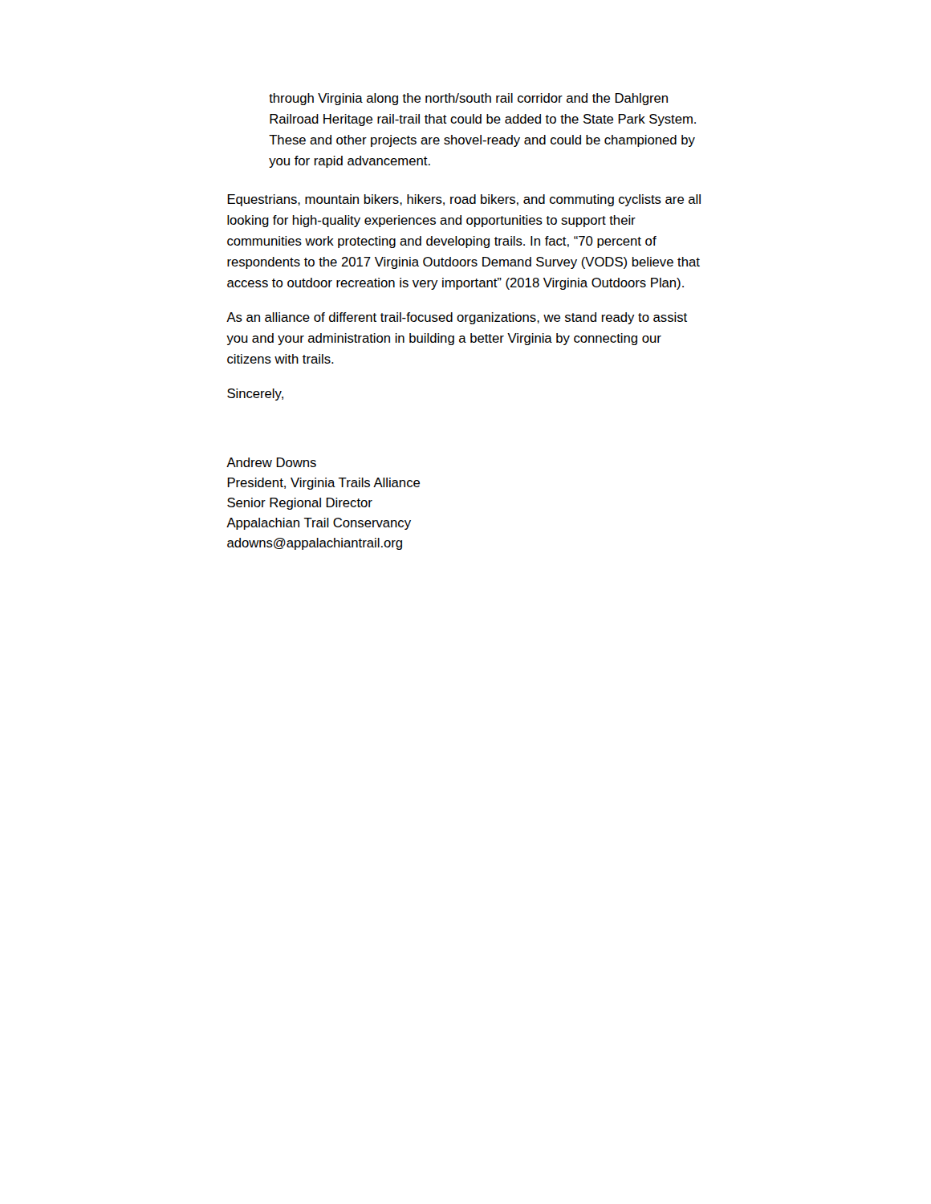through Virginia along the north/south rail corridor and the Dahlgren Railroad Heritage rail-trail that could be added to the State Park System. These and other projects are shovel-ready and could be championed by you for rapid advancement.
Equestrians, mountain bikers, hikers, road bikers, and commuting cyclists are all looking for high-quality experiences and opportunities to support their communities work protecting and developing trails. In fact, “70 percent of respondents to the 2017 Virginia Outdoors Demand Survey (VODS) believe that access to outdoor recreation is very important” (2018 Virginia Outdoors Plan).
As an alliance of different trail-focused organizations, we stand ready to assist you and your administration in building a better Virginia by connecting our citizens with trails.
Sincerely,
Andrew Downs
President, Virginia Trails Alliance
Senior Regional Director
Appalachian Trail Conservancy
adowns@appalachiantrail.org